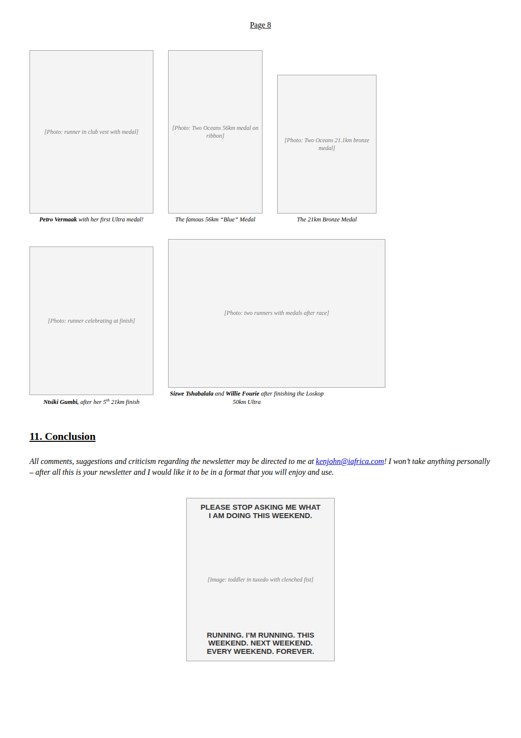Page 8
[Photo: runner in club vest with medal]
Petro Vermaak with her first Ultra medal!
[Photo: Two Oceans 56km medal on ribbon]
The famous 56km “Blue” Medal
[Photo: Two Oceans 21.1km bronze medal]
The 21km Bronze Medal
[Photo: runner celebrating at finish]
Ntsiki Gumbi, after her 5th 21km finish
[Photo: two runners with medals after race]
Sizwe Tshabalala and Willie Fourie after finishing the Loskop 50km Ultra
11. Conclusion
All comments, suggestions and criticism regarding the newsletter may be directed to me at kenjohn@iafrica.com! I won’t take anything personally – after all this is your newsletter and I would like it to be in a format that you will enjoy and use.
Please stop asking me what
I am doing this weekend.
[Image: toddler in tuxedo with clenched fist]
Running. I’m running. This
weekend. Next weekend.
Every weekend. Forever.